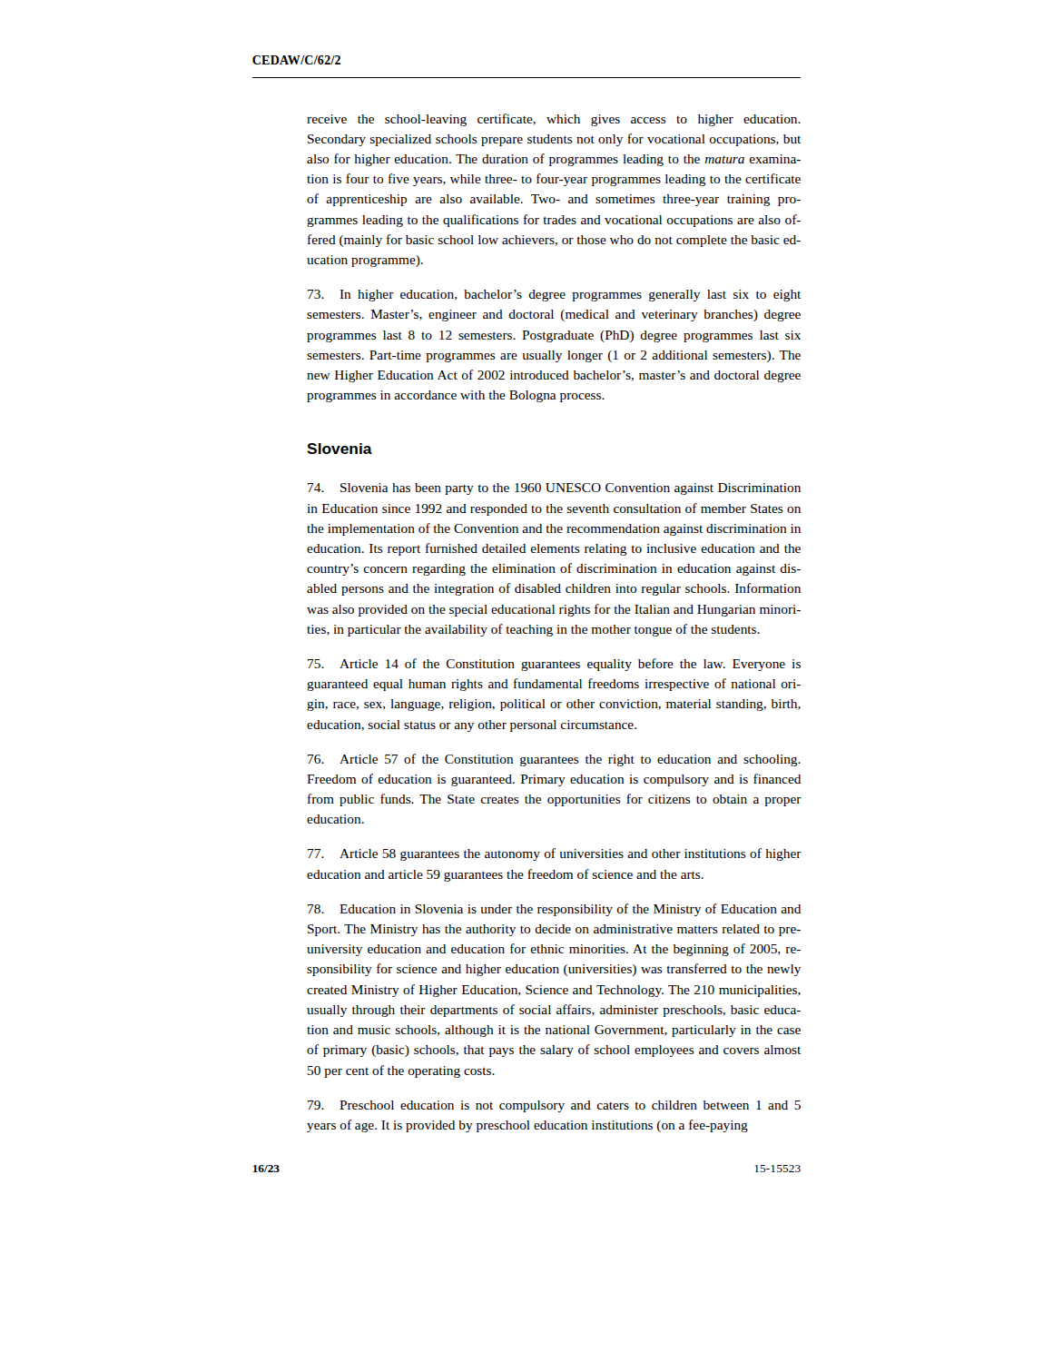CEDAW/C/62/2
receive the school-leaving certificate, which gives access to higher education. Secondary specialized schools prepare students not only for vocational occupations, but also for higher education. The duration of programmes leading to the matura examination is four to five years, while three- to four-year programmes leading to the certificate of apprenticeship are also available. Two- and sometimes three-year training programmes leading to the qualifications for trades and vocational occupations are also offered (mainly for basic school low achievers, or those who do not complete the basic education programme).
73. In higher education, bachelor’s degree programmes generally last six to eight semesters. Master’s, engineer and doctoral (medical and veterinary branches) degree programmes last 8 to 12 semesters. Postgraduate (PhD) degree programmes last six semesters. Part-time programmes are usually longer (1 or 2 additional semesters). The new Higher Education Act of 2002 introduced bachelor’s, master’s and doctoral degree programmes in accordance with the Bologna process.
Slovenia
74. Slovenia has been party to the 1960 UNESCO Convention against Discrimination in Education since 1992 and responded to the seventh consultation of member States on the implementation of the Convention and the recommendation against discrimination in education. Its report furnished detailed elements relating to inclusive education and the country’s concern regarding the elimination of discrimination in education against disabled persons and the integration of disabled children into regular schools. Information was also provided on the special educational rights for the Italian and Hungarian minorities, in particular the availability of teaching in the mother tongue of the students.
75. Article 14 of the Constitution guarantees equality before the law. Everyone is guaranteed equal human rights and fundamental freedoms irrespective of national origin, race, sex, language, religion, political or other conviction, material standing, birth, education, social status or any other personal circumstance.
76. Article 57 of the Constitution guarantees the right to education and schooling. Freedom of education is guaranteed. Primary education is compulsory and is financed from public funds. The State creates the opportunities for citizens to obtain a proper education.
77. Article 58 guarantees the autonomy of universities and other institutions of higher education and article 59 guarantees the freedom of science and the arts.
78. Education in Slovenia is under the responsibility of the Ministry of Education and Sport. The Ministry has the authority to decide on administrative matters related to pre-university education and education for ethnic minorities. At the beginning of 2005, responsibility for science and higher education (universities) was transferred to the newly created Ministry of Higher Education, Science and Technology. The 210 municipalities, usually through their departments of social affairs, administer preschools, basic education and music schools, although it is the national Government, particularly in the case of primary (basic) schools, that pays the salary of school employees and covers almost 50 per cent of the operating costs.
79. Preschool education is not compulsory and caters to children between 1 and 5 years of age. It is provided by preschool education institutions (on a fee-paying
16/23 15-15523